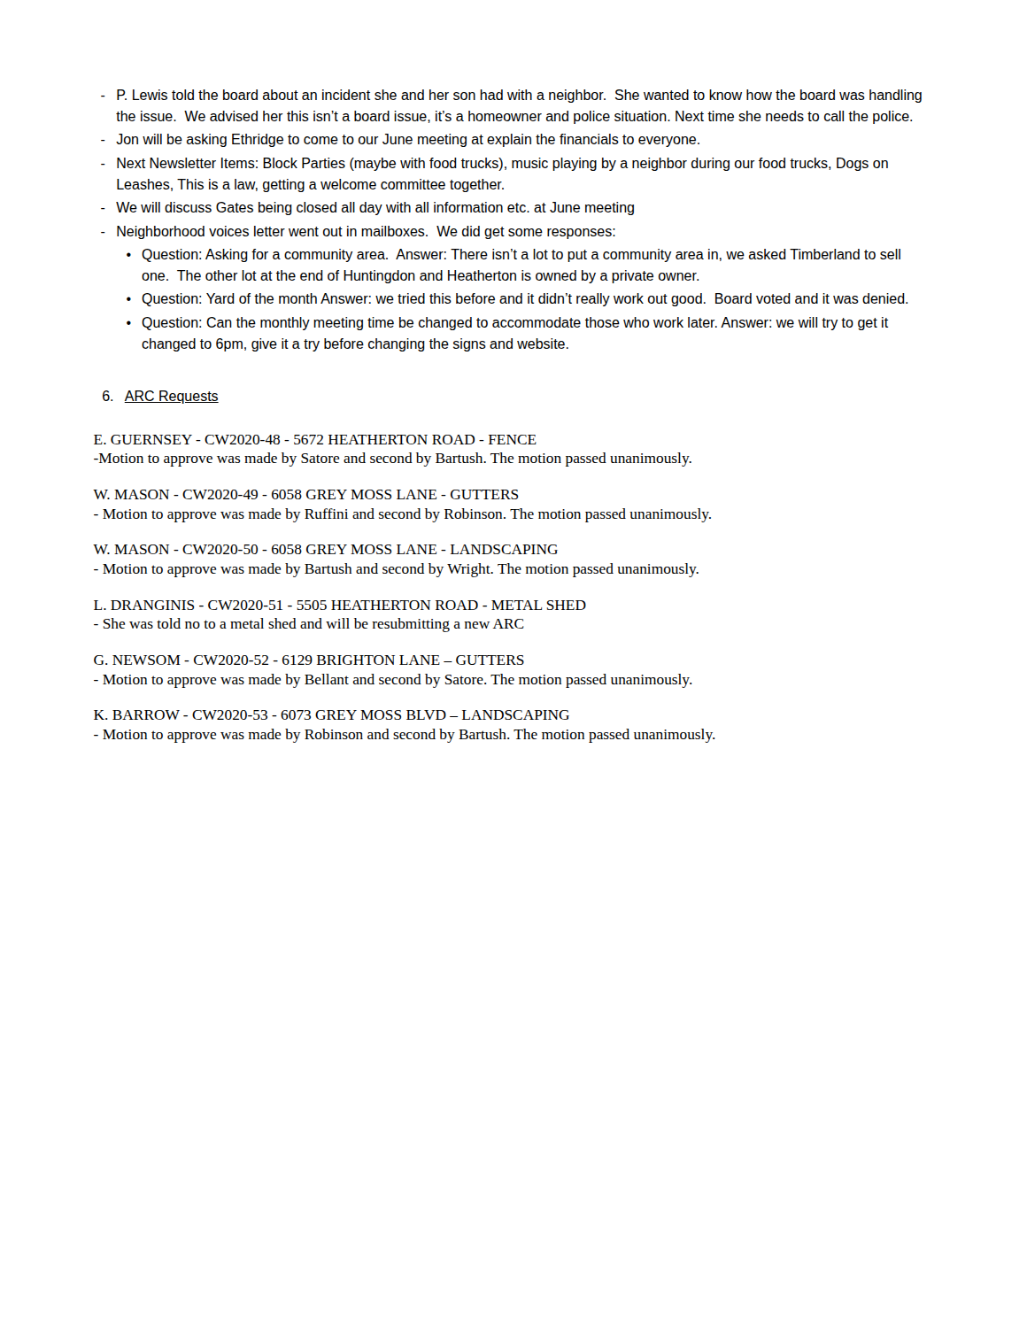P. Lewis told the board about an incident she and her son had with a neighbor. She wanted to know how the board was handling the issue. We advised her this isn’t a board issue, it’s a homeowner and police situation. Next time she needs to call the police.
Jon will be asking Ethridge to come to our June meeting at explain the financials to everyone.
Next Newsletter Items: Block Parties (maybe with food trucks), music playing by a neighbor during our food trucks, Dogs on Leashes, This is a law, getting a welcome committee together.
We will discuss Gates being closed all day with all information etc. at June meeting
Neighborhood voices letter went out in mailboxes. We did get some responses:
Question: Asking for a community area. Answer: There isn’t a lot to put a community area in, we asked Timberland to sell one. The other lot at the end of Huntingdon and Heatherton is owned by a private owner.
Question: Yard of the month Answer: we tried this before and it didn’t really work out good. Board voted and it was denied.
Question: Can the monthly meeting time be changed to accommodate those who work later. Answer: we will try to get it changed to 6pm, give it a try before changing the signs and website.
ARC Requests
E. GUERNSEY - CW2020-48 - 5672 HEATHERTON ROAD - FENCE
-Motion to approve was made by Satore and second by Bartush. The motion passed unanimously.
W. MASON - CW2020-49 - 6058 GREY MOSS LANE - GUTTERS
- Motion to approve was made by Ruffini and second by Robinson. The motion passed unanimously.
W. MASON - CW2020-50 - 6058 GREY MOSS LANE - LANDSCAPING
- Motion to approve was made by Bartush and second by Wright. The motion passed unanimously.
L. DRANGINIS - CW2020-51 - 5505 HEATHERTON ROAD - METAL SHED
- She was told no to a metal shed and will be resubmitting a new ARC
G. NEWSOM - CW2020-52 - 6129 BRIGHTON LANE – GUTTERS
- Motion to approve was made by Bellant and second by Satore. The motion passed unanimously.
K. BARROW - CW2020-53 - 6073 GREY MOSS BLVD – LANDSCAPING
- Motion to approve was made by Robinson and second by Bartush. The motion passed unanimously.